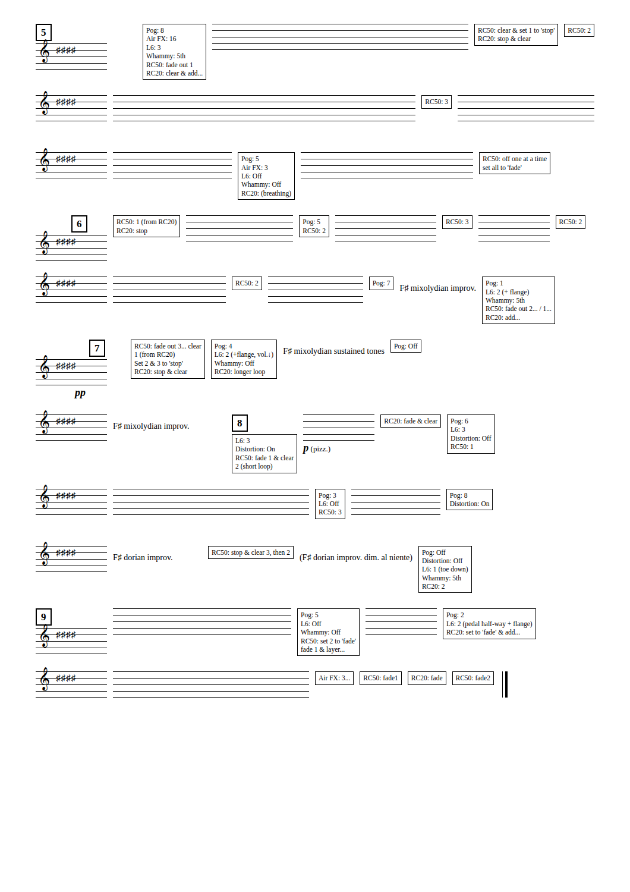5
𝄞 ♯♯♯♯
Pog: 8 Air FX: 16 L6: 3 Whammy: 5th RC50: fade out 1 RC20: clear & add...
RC50: clear & set 1 to 'stop' RC20: stop & clear
RC50: 2
𝄞 ♯♯♯♯
RC50: 3
𝄞 ♯♯♯♯
Pog: 5 Air FX: 3 L6: Off Whammy: Off RC20: (breathing)
RC50: off one at a time set all to 'fade'
6
𝄞 ♯♯♯♯
RC50: 1 (from RC20) RC20: stop
Pog: 5 RC50: 2
RC50: 3
RC50: 2
𝄞 ♯♯♯♯
RC50: 2
Pog: 7
F♯ mixolydian improv.
Pog: 1 L6: 2 (+ flange) Whammy: 5th RC50: fade out 2... / 1... RC20: add...
7
𝄞 ♯♯♯♯
pp
RC50: fade out 3... clear 1 (from RC20) Set 2 & 3 to 'stop' RC20: stop & clear
Pog: 4 L6: 2 (+flange, vol.↓) Whammy: Off RC20: longer loop
F♯ mixolydian sustained tones
Pog: Off
𝄞 ♯♯♯♯
F♯ mixolydian improv.
8
L6: 3 Distortion: On RC50: fade 1 & clear 2 (short loop)
p (pizz.)
RC20: fade & clear
Pog: 6 L6: 3 Distortion: Off RC50: 1
𝄞 ♯♯♯♯
Pog: 3 L6: Off RC50: 3
Pog: 8 Distortion: On
𝄞 ♯♯♯♯
F♯ dorian improv.
RC50: stop & clear 3, then 2
(F♯ dorian improv. dim. al niente)
Pog: Off Distortion: Off L6: 1 (toe down) Whammy: 5th RC20: 2
9
𝄞 ♯♯♯♯
Pog: 5 L6: Off Whammy: Off RC50: set 2 to 'fade' fade 1 & layer...
Pog: 2 L6: 2 (pedal half-way + flange) RC20: set to 'fade' & add...
𝄞 ♯♯♯♯
Air FX: 3...
RC50: fade1
RC20: fade
RC50: fade2